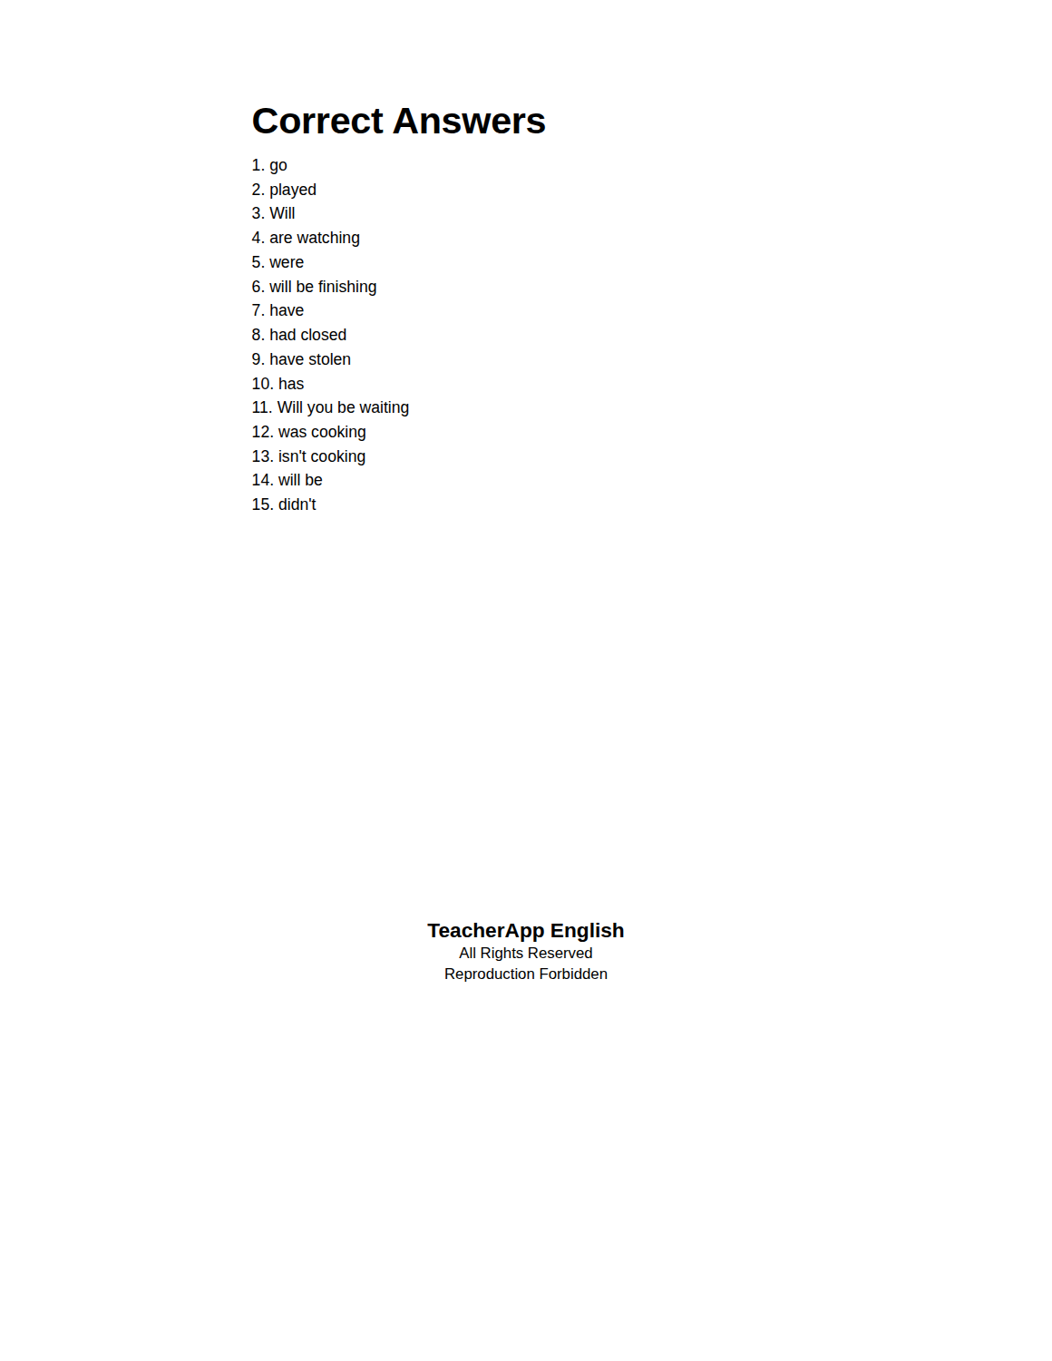Correct Answers
1. go
2. played
3. Will
4. are watching
5. were
6. will be finishing
7. have
8. had closed
9. have stolen
10. has
11. Will you be waiting
12. was cooking
13. isn't cooking
14. will be
15. didn't
TeacherApp English
All Rights Reserved
Reproduction Forbidden